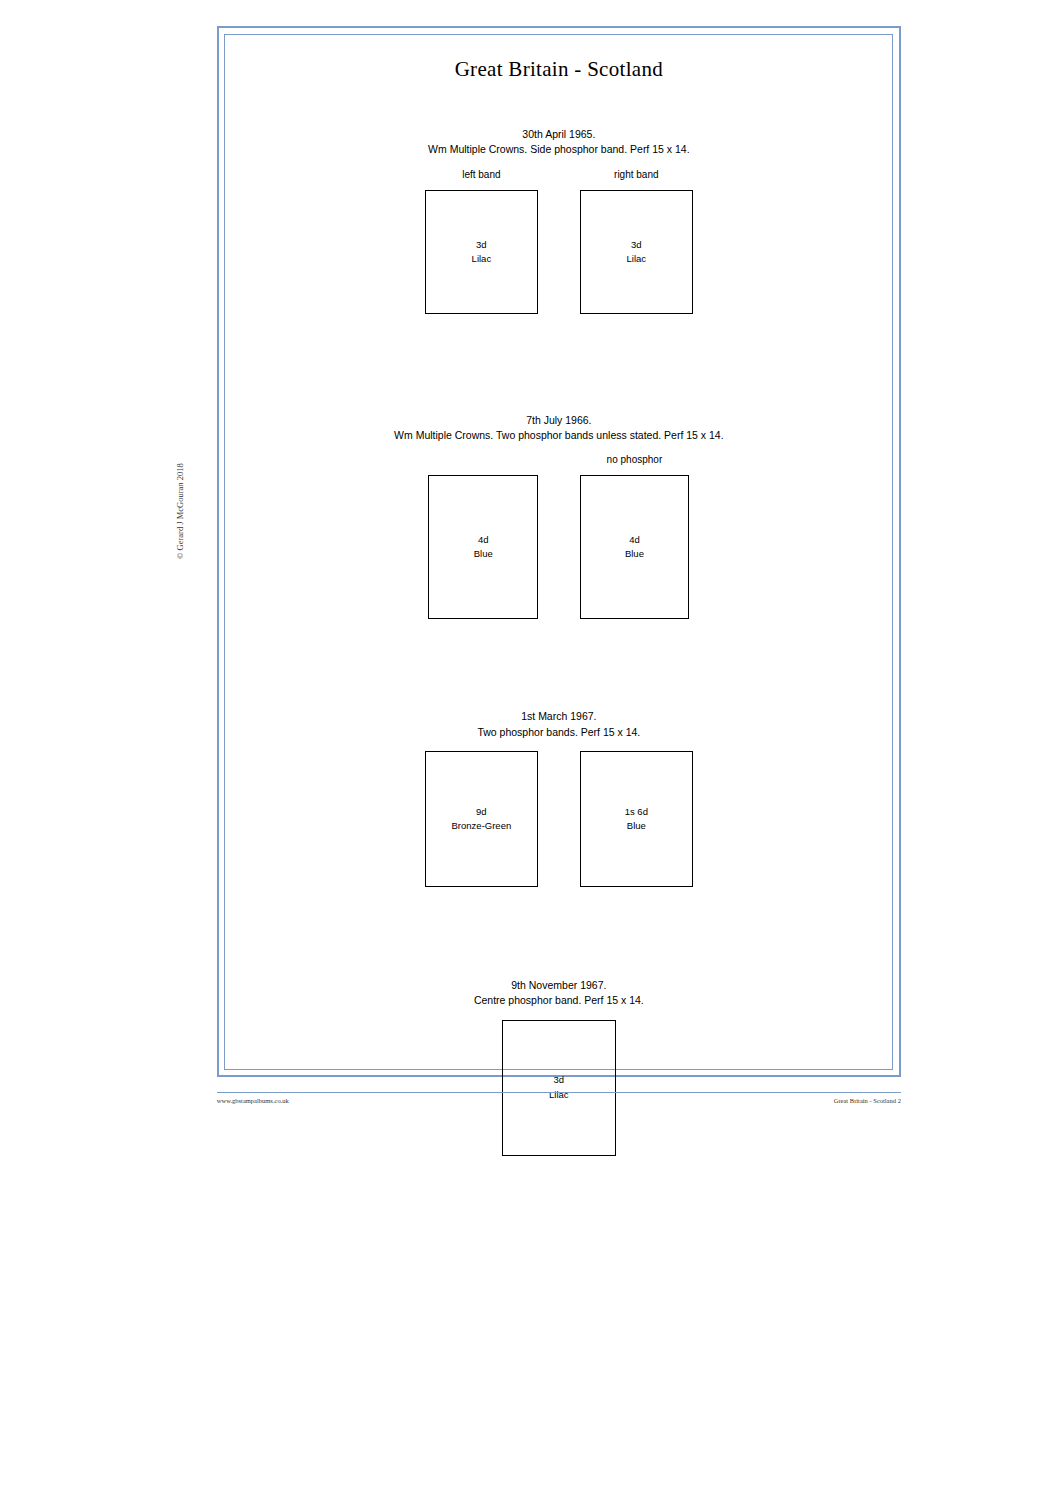© Gerard J McGouran 2018
Great Britain - Scotland
30th April 1965.
Wm Multiple Crowns. Side phosphor band. Perf 15 x 14.
left band
3d
Lilac
right band
3d
Lilac
7th July 1966.
Wm Multiple Crowns. Two phosphor bands unless stated. Perf 15 x 14.
4d
Blue
no phosphor
4d
Blue
1st March 1967.
Two phosphor bands. Perf 15 x 14.
9d
Bronze-Green
1s 6d
Blue
9th November 1967.
Centre phosphor band. Perf 15 x 14.
3d
Lilac
www.gbstampalbums.co.uk Great Britain - Scotland 2